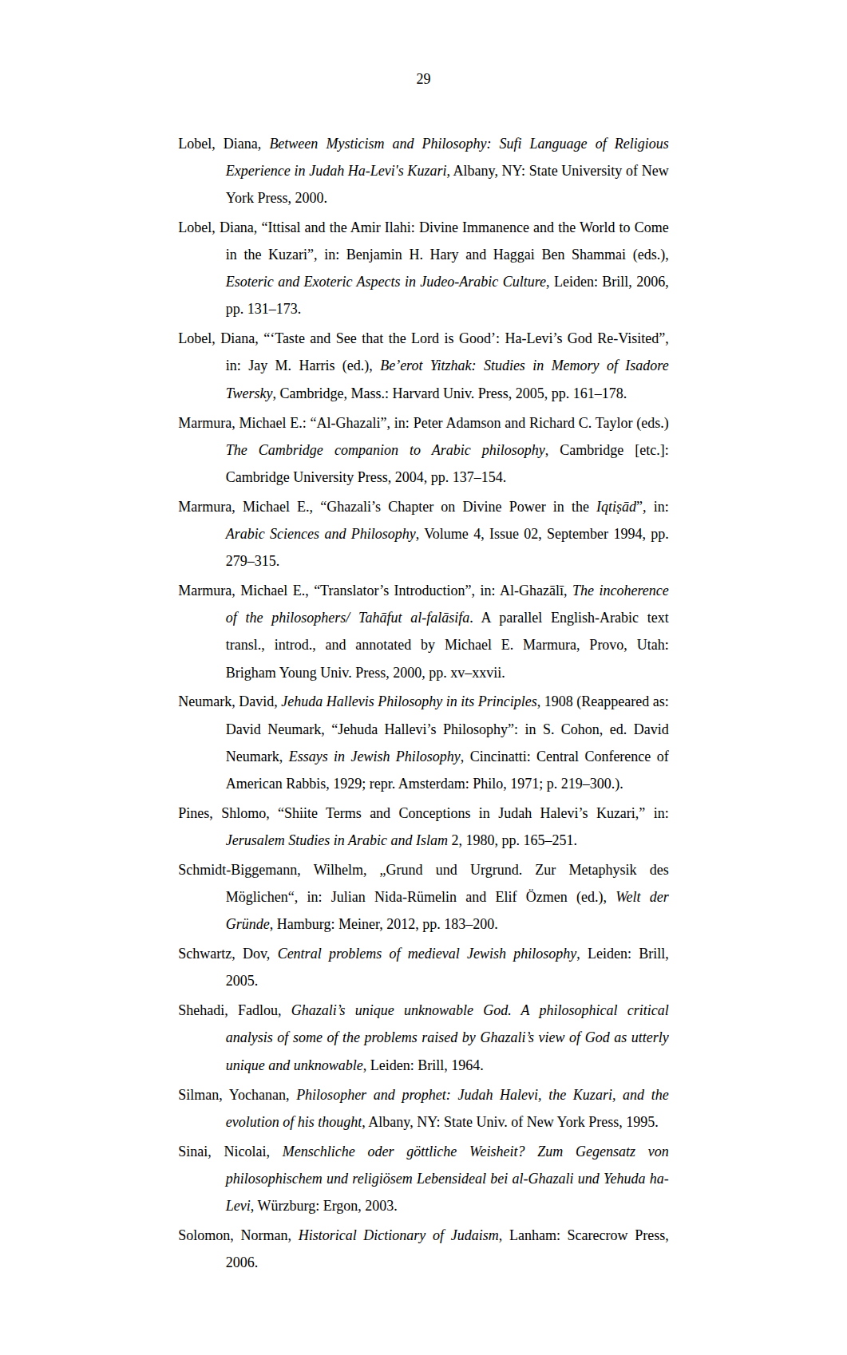29
Lobel, Diana, Between Mysticism and Philosophy: Sufi Language of Religious Experience in Judah Ha-Levi's Kuzari, Albany, NY: State University of New York Press, 2000.
Lobel, Diana, “Ittisal and the Amir Ilahi: Divine Immanence and the World to Come in the Kuzari”, in: Benjamin H. Hary and Haggai Ben Shammai (eds.), Esoteric and Exoteric Aspects in Judeo-Arabic Culture, Leiden: Brill, 2006, pp. 131–173.
Lobel, Diana, “‘Taste and See that the Lord is Good’: Ha-Levi’s God Re-Visited”, in: Jay M. Harris (ed.), Be’erot Yitzhak: Studies in Memory of Isadore Twersky, Cambridge, Mass.: Harvard Univ. Press, 2005, pp. 161–178.
Marmura, Michael E.: “Al-Ghazali”, in: Peter Adamson and Richard C. Taylor (eds.) The Cambridge companion to Arabic philosophy, Cambridge [etc.]: Cambridge University Press, 2004, pp. 137–154.
Marmura, Michael E., “Ghazali’s Chapter on Divine Power in the Iqtiṣād”, in: Arabic Sciences and Philosophy, Volume 4, Issue 02, September 1994, pp. 279–315.
Marmura, Michael E., “Translator’s Introduction”, in: Al-Ghazālī, The incoherence of the philosophers/ Tahāfut al-falāsifa. A parallel English-Arabic text transl., introd., and annotated by Michael E. Marmura, Provo, Utah: Brigham Young Univ. Press, 2000, pp. xv–xxvii.
Neumark, David, Jehuda Hallevis Philosophy in its Principles, 1908 (Reappeared as: David Neumark, “Jehuda Hallevi’s Philosophy”: in S. Cohon, ed. David Neumark, Essays in Jewish Philosophy, Cincinatti: Central Conference of American Rabbis, 1929; repr. Amsterdam: Philo, 1971; p. 219–300.).
Pines, Shlomo, “Shiite Terms and Conceptions in Judah Halevi’s Kuzari,” in: Jerusalem Studies in Arabic and Islam 2, 1980, pp. 165–251.
Schmidt-Biggemann, Wilhelm, „Grund und Urgrund. Zur Metaphysik des Möglichen“, in: Julian Nida-Rümelin and Elif Özmen (ed.), Welt der Gründe, Hamburg: Meiner, 2012, pp. 183–200.
Schwartz, Dov, Central problems of medieval Jewish philosophy, Leiden: Brill, 2005.
Shehadi, Fadlou, Ghazali’s unique unknowable God. A philosophical critical analysis of some of the problems raised by Ghazali’s view of God as utterly unique and unknowable, Leiden: Brill, 1964.
Silman, Yochanan, Philosopher and prophet: Judah Halevi, the Kuzari, and the evolution of his thought, Albany, NY: State Univ. of New York Press, 1995.
Sinai, Nicolai, Menschliche oder göttliche Weisheit? Zum Gegensatz von philosophischem und religiösem Lebensideal bei al-Ghazali und Yehuda ha-Levi, Würzburg: Ergon, 2003.
Solomon, Norman, Historical Dictionary of Judaism, Lanham: Scarecrow Press, 2006.